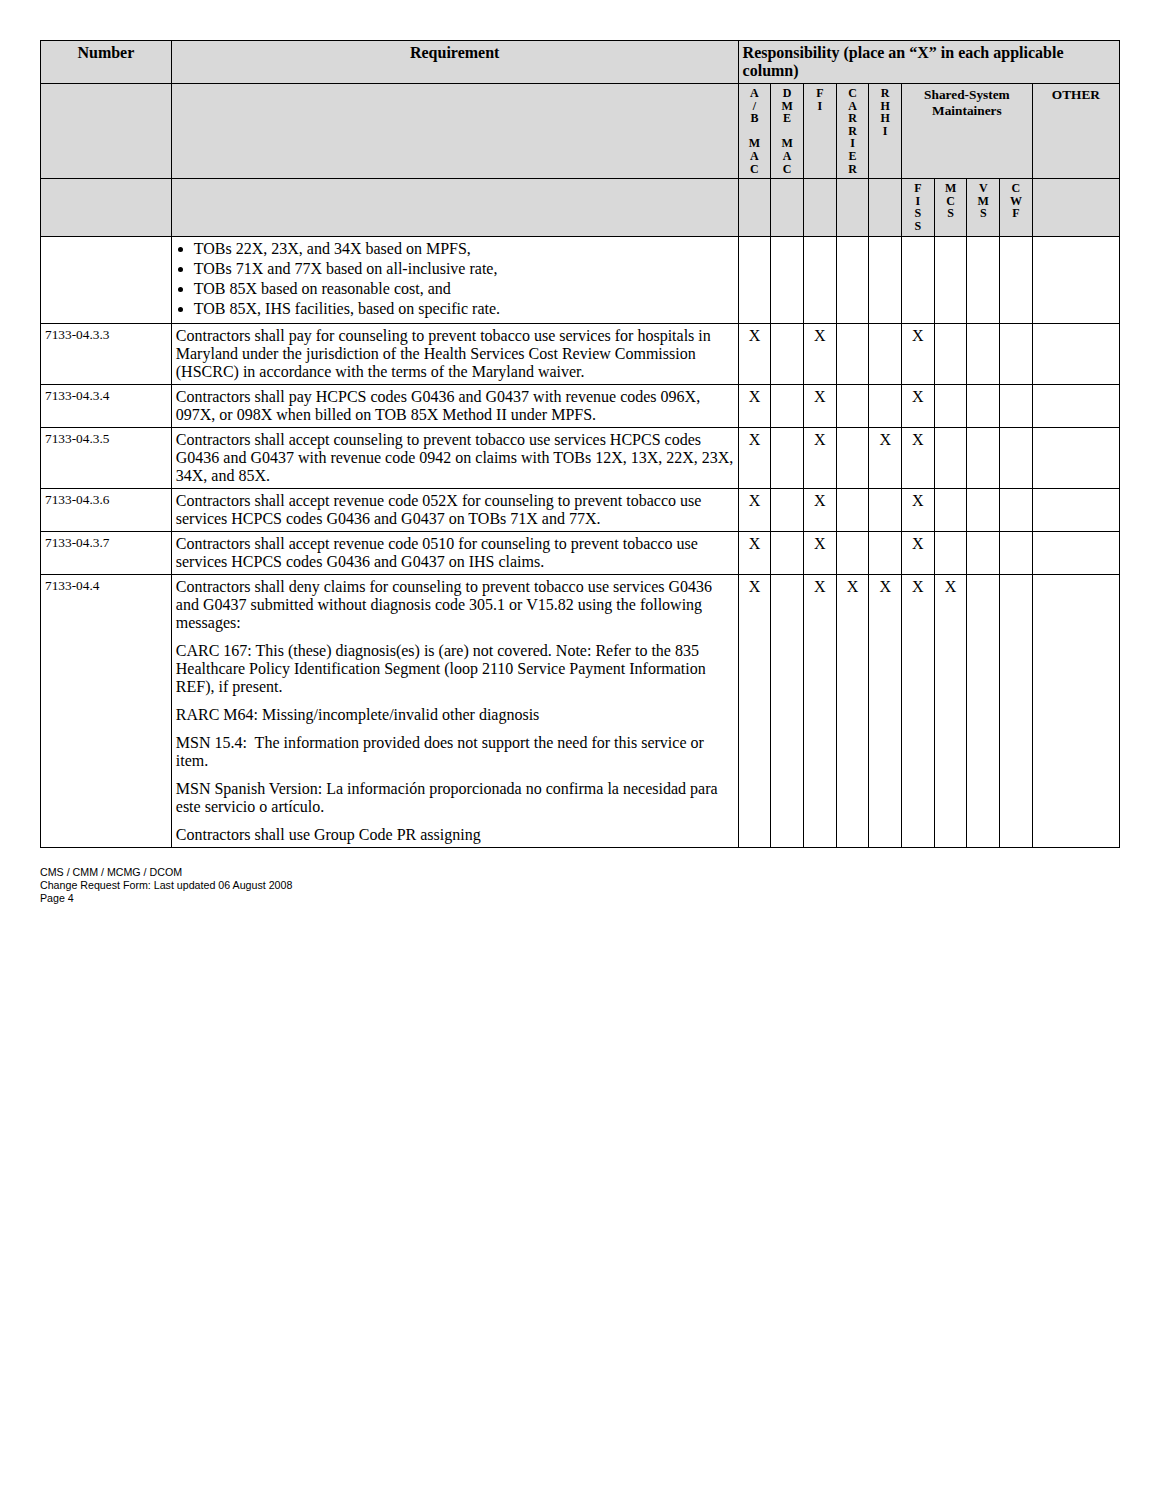| Number | Requirement | Responsibility (place an “X” in each applicable column) |
| --- | --- | --- |
| | | A / B M A C | D M E M A C | F I | C A R R I E R | R H H I | Shared-System Maintainers | OTHER |
| | | | | | | | F I S S | M C S | V M S | C W F | |
| | TOBs 22X, 23X, and 34X based on MPFS, TOBs 71X and 77X based on all-inclusive rate, TOB 85X based on reasonable cost, and TOB 85X, IHS facilities, based on specific rate. | | | | | | | | | | |
| 7133-04.3.3 | Contractors shall pay for counseling to prevent tobacco use services for hospitals in Maryland under the jurisdiction of the Health Services Cost Review Commission (HSCRC) in accordance with the terms of the Maryland waiver. | X | | X | | | X | | | | |
| 7133-04.3.4 | Contractors shall pay HCPCS codes G0436 and G0437 with revenue codes 096X, 097X, or 098X when billed on TOB 85X Method II under MPFS. | X | | X | | | X | | | | |
| 7133-04.3.5 | Contractors shall accept counseling to prevent tobacco use services HCPCS codes G0436 and G0437 with revenue code 0942 on claims with TOBs 12X, 13X, 22X, 23X, 34X, and 85X. | X | | X | | X | X | | | | |
| 7133-04.3.6 | Contractors shall accept revenue code 052X for counseling to prevent tobacco use services HCPCS codes G0436 and G0437 on TOBs 71X and 77X. | X | | X | | | X | | | | |
| 7133-04.3.7 | Contractors shall accept revenue code 0510 for counseling to prevent tobacco use services HCPCS codes G0436 and G0437 on IHS claims. | X | | X | | | X | | | | |
| 7133-04.4 | Contractors shall deny claims for counseling to prevent tobacco use services G0436 and G0437 submitted without diagnosis code 305.1 or V15.82 using the following messages: CARC 167: This (these) diagnosis(es) is (are) not covered. Note: Refer to the 835 Healthcare Policy Identification Segment (loop 2110 Service Payment Information REF), if present. RARC M64: Missing/incomplete/invalid other diagnosis MSN 15.4: The information provided does not support the need for this service or item. MSN Spanish Version: La información proporcionada no confirma la necesidad para este servicio o artículo. Contractors shall use Group Code PR assigning | X | | X | X | X | X | X | | | |
CMS / CMM / MCMG / DCOM
Change Request Form: Last updated 06 August 2008
Page 4